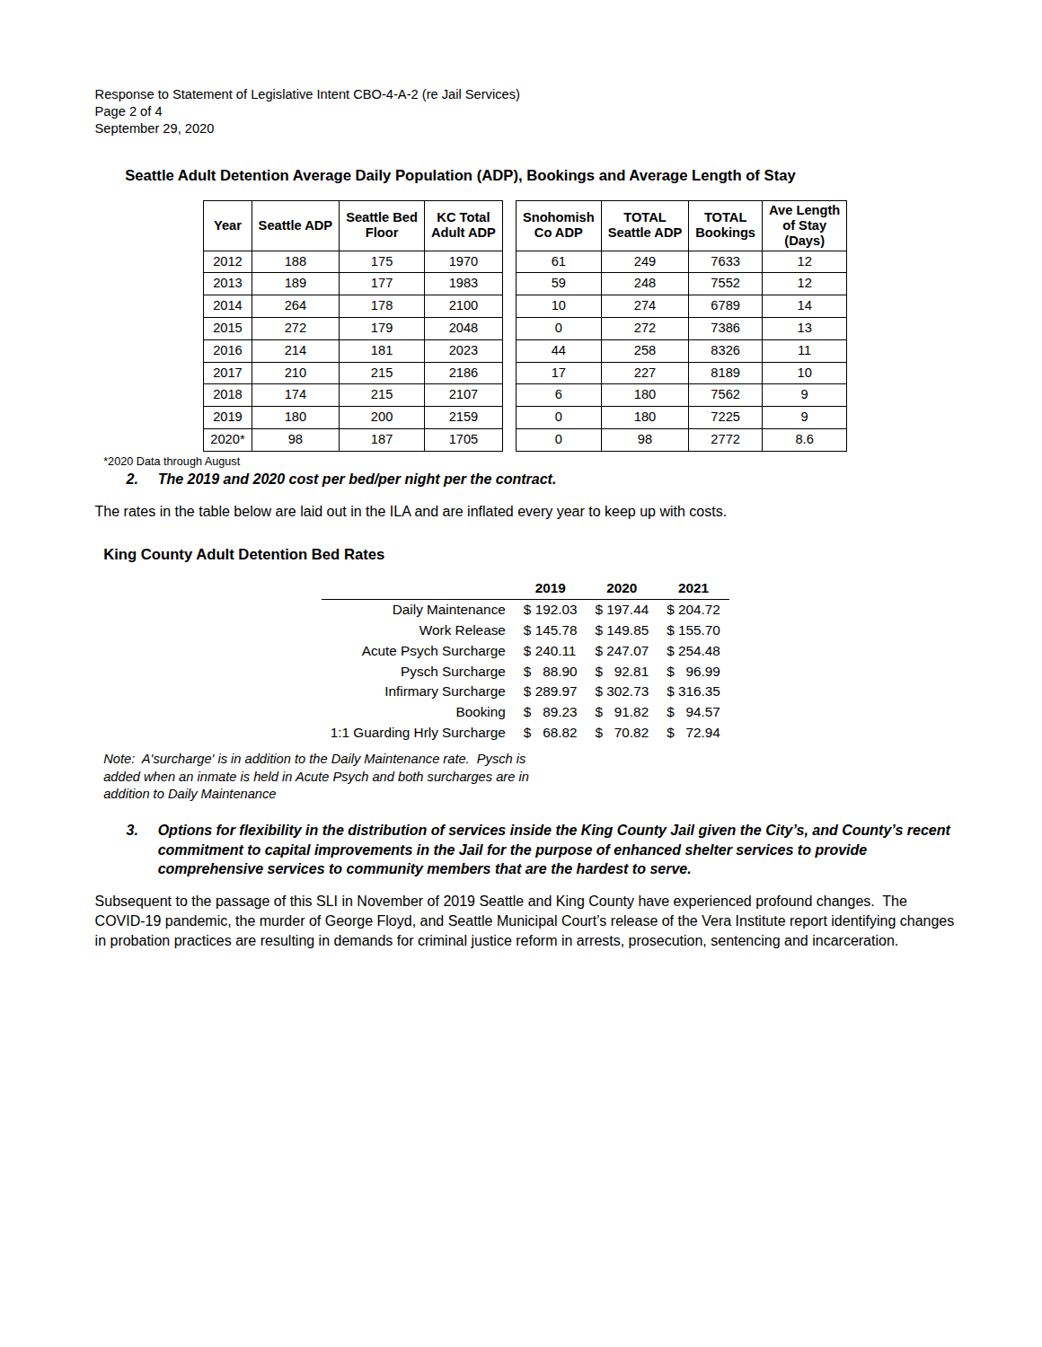Response to Statement of Legislative Intent CBO-4-A-2 (re Jail Services)
Page 2 of 4
September 29, 2020
Seattle Adult Detention Average Daily Population (ADP), Bookings and Average Length of Stay
| Year | Seattle ADP | Seattle Bed Floor | KC Total Adult ADP | | Snohomish Co ADP | TOTAL Seattle ADP | TOTAL Bookings | Ave Length of Stay (Days) |
| --- | --- | --- | --- | --- | --- | --- | --- | --- |
| 2012 | 188 | 175 | 1970 | | 61 | 249 | 7633 | 12 |
| 2013 | 189 | 177 | 1983 | | 59 | 248 | 7552 | 12 |
| 2014 | 264 | 178 | 2100 | | 10 | 274 | 6789 | 14 |
| 2015 | 272 | 179 | 2048 | | 0 | 272 | 7386 | 13 |
| 2016 | 214 | 181 | 2023 | | 44 | 258 | 8326 | 11 |
| 2017 | 210 | 215 | 2186 | | 17 | 227 | 8189 | 10 |
| 2018 | 174 | 215 | 2107 | | 6 | 180 | 7562 | 9 |
| 2019 | 180 | 200 | 2159 | | 0 | 180 | 7225 | 9 |
| 2020* | 98 | 187 | 1705 | | 0 | 98 | 2772 | 8.6 |
*2020 Data through August
The 2019 and 2020 cost per bed/per night per the contract.
The rates in the table below are laid out in the ILA and are inflated every year to keep up with costs.
King County Adult Detention Bed Rates
| | 2019 | 2020 | 2021 |
| --- | --- | --- | --- |
| Daily Maintenance | $ 192.03 | $ 197.44 | $ 204.72 |
| Work Release | $ 145.78 | $ 149.85 | $ 155.70 |
| Acute Psych Surcharge | $ 240.11 | $ 247.07 | $ 254.48 |
| Pysch Surcharge | $ 88.90 | $ 92.81 | $ 96.99 |
| Infirmary Surcharge | $ 289.97 | $ 302.73 | $ 316.35 |
| Booking | $ 89.23 | $ 91.82 | $ 94.57 |
| 1:1 Guarding Hrly Surcharge | $ 68.82 | $ 70.82 | $ 72.94 |
Note: A'surcharge' is in addition to the Daily Maintenance rate. Pysch is
added when an inmate is held in Acute Psych and both surcharges are in
addition to Daily Maintenance
Options for flexibility in the distribution of services inside the King County Jail given the City’s, and County’s recent commitment to capital improvements in the Jail for the purpose of enhanced shelter services to provide comprehensive services to community members that are the hardest to serve.
Subsequent to the passage of this SLI in November of 2019 Seattle and King County have experienced profound changes. The COVID-19 pandemic, the murder of George Floyd, and Seattle Municipal Court’s release of the Vera Institute report identifying changes in probation practices are resulting in demands for criminal justice reform in arrests, prosecution, sentencing and incarceration.